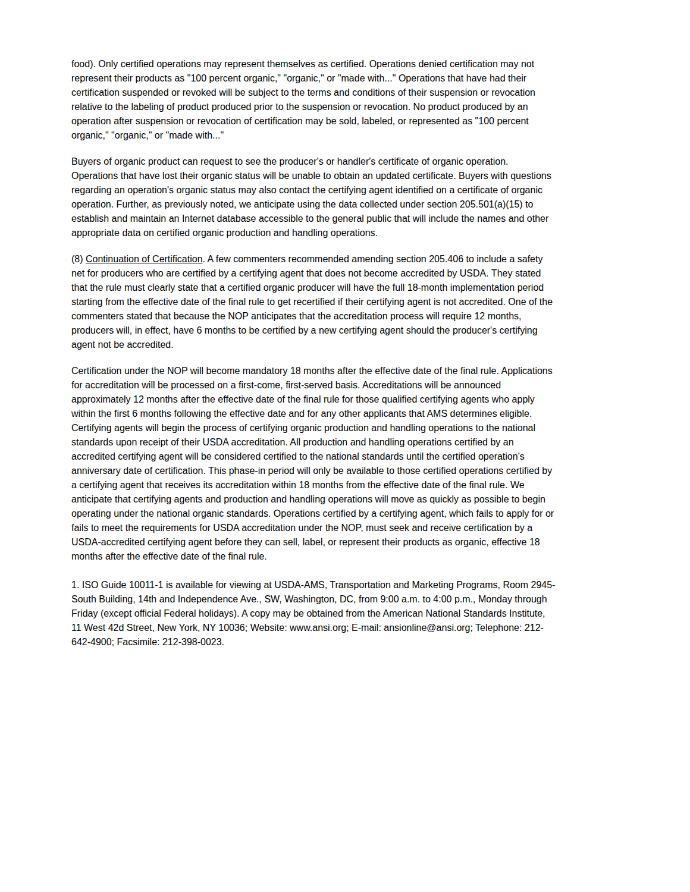food). Only certified operations may represent themselves as certified. Operations denied certification may not represent their products as "100 percent organic," "organic," or "made with..." Operations that have had their certification suspended or revoked will be subject to the terms and conditions of their suspension or revocation relative to the labeling of product produced prior to the suspension or revocation. No product produced by an operation after suspension or revocation of certification may be sold, labeled, or represented as "100 percent organic," "organic," or "made with..."
Buyers of organic product can request to see the producer's or handler's certificate of organic operation. Operations that have lost their organic status will be unable to obtain an updated certificate. Buyers with questions regarding an operation's organic status may also contact the certifying agent identified on a certificate of organic operation. Further, as previously noted, we anticipate using the data collected under section 205.501(a)(15) to establish and maintain an Internet database accessible to the general public that will include the names and other appropriate data on certified organic production and handling operations.
(8) Continuation of Certification. A few commenters recommended amending section 205.406 to include a safety net for producers who are certified by a certifying agent that does not become accredited by USDA. They stated that the rule must clearly state that a certified organic producer will have the full 18-month implementation period starting from the effective date of the final rule to get recertified if their certifying agent is not accredited. One of the commenters stated that because the NOP anticipates that the accreditation process will require 12 months, producers will, in effect, have 6 months to be certified by a new certifying agent should the producer's certifying agent not be accredited.
Certification under the NOP will become mandatory 18 months after the effective date of the final rule. Applications for accreditation will be processed on a first-come, first-served basis. Accreditations will be announced approximately 12 months after the effective date of the final rule for those qualified certifying agents who apply within the first 6 months following the effective date and for any other applicants that AMS determines eligible. Certifying agents will begin the process of certifying organic production and handling operations to the national standards upon receipt of their USDA accreditation. All production and handling operations certified by an accredited certifying agent will be considered certified to the national standards until the certified operation's anniversary date of certification. This phase-in period will only be available to those certified operations certified by a certifying agent that receives its accreditation within 18 months from the effective date of the final rule. We anticipate that certifying agents and production and handling operations will move as quickly as possible to begin operating under the national organic standards. Operations certified by a certifying agent, which fails to apply for or fails to meet the requirements for USDA accreditation under the NOP, must seek and receive certification by a USDA-accredited certifying agent before they can sell, label, or represent their products as organic, effective 18 months after the effective date of the final rule.
1. ISO Guide 10011-1 is available for viewing at USDA-AMS, Transportation and Marketing Programs, Room 2945-South Building, 14th and Independence Ave., SW, Washington, DC, from 9:00 a.m. to 4:00 p.m., Monday through Friday (except official Federal holidays). A copy may be obtained from the American National Standards Institute, 11 West 42d Street, New York, NY 10036; Website: www.ansi.org; E-mail: ansionline@ansi.org; Telephone: 212-642-4900; Facsimile: 212-398-0023.